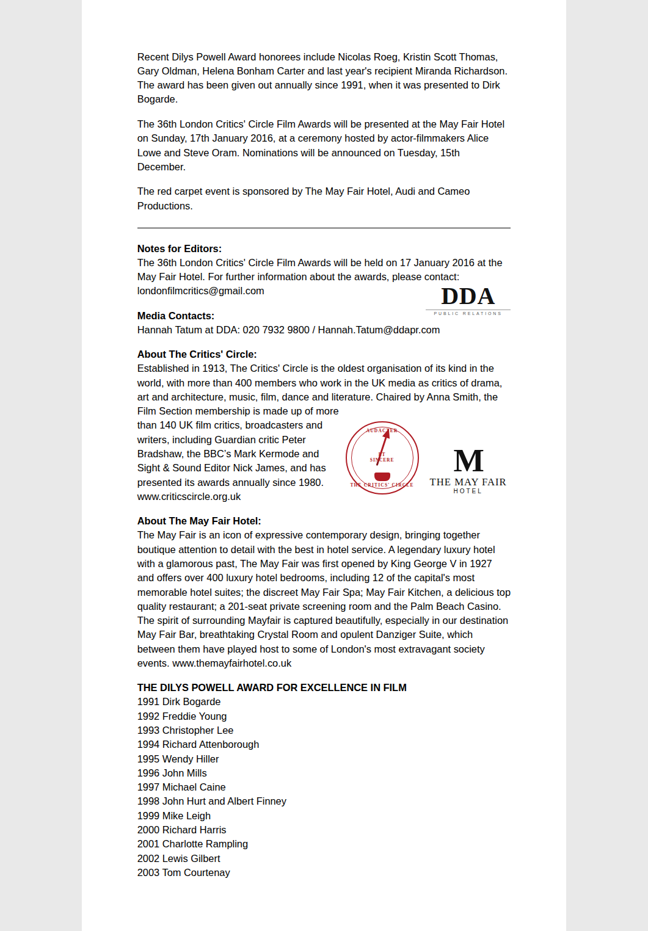Recent Dilys Powell Award honorees include Nicolas Roeg, Kristin Scott Thomas, Gary Oldman, Helena Bonham Carter and last year's recipient Miranda Richardson. The award has been given out annually since 1991, when it was presented to Dirk Bogarde.
The 36th London Critics' Circle Film Awards will be presented at the May Fair Hotel on Sunday, 17th January 2016, at a ceremony hosted by actor-filmmakers Alice Lowe and Steve Oram. Nominations will be announced on Tuesday, 15th December.
The red carpet event is sponsored by The May Fair Hotel, Audi and Cameo Productions.
Notes for Editors:
The 36th London Critics' Circle Film Awards will be held on 17 January 2016 at the May Fair Hotel. For further information about the awards, please contact: londonfilmcritics@gmail.com
DDA
PUBLIC RELATIONS
Media Contacts:
Hannah Tatum at DDA: 020 7932 9800 / Hannah.Tatum@ddapr.com
About The Critics' Circle:
Established in 1913, The Critics' Circle is the oldest organisation of its kind in the world, with more than 400 members who work in the UK media as critics of drama, art and architecture, music, film, dance and literature. Chaired by Anna Smith, the Film Section membership is made up of more
AUDACTER
ET
SINCERE
THE CRITICS' CIRCLE
M
THE MAY FAIR
HOTEL
than 140 UK film critics, broadcasters and writers, including Guardian critic Peter Bradshaw, the BBC’s Mark Kermode and Sight & Sound Editor Nick James, and has presented its awards annually since 1980. www.criticscircle.org.uk
About The May Fair Hotel:
The May Fair is an icon of expressive contemporary design, bringing together boutique attention to detail with the best in hotel service. A legendary luxury hotel with a glamorous past, The May Fair was first opened by King George V in 1927 and offers over 400 luxury hotel bedrooms, including 12 of the capital's most memorable hotel suites; the discreet May Fair Spa; May Fair Kitchen, a delicious top quality restaurant; a 201-seat private screening room and the Palm Beach Casino. The spirit of surrounding Mayfair is captured beautifully, especially in our destination May Fair Bar, breathtaking Crystal Room and opulent Danziger Suite, which between them have played host to some of London's most extravagant society events. www.themayfairhotel.co.uk
THE DILYS POWELL AWARD FOR EXCELLENCE IN FILM
1991 Dirk Bogarde
1992 Freddie Young
1993 Christopher Lee
1994 Richard Attenborough
1995 Wendy Hiller
1996 John Mills
1997 Michael Caine
1998 John Hurt and Albert Finney
1999 Mike Leigh
2000 Richard Harris
2001 Charlotte Rampling
2002 Lewis Gilbert
2003 Tom Courtenay